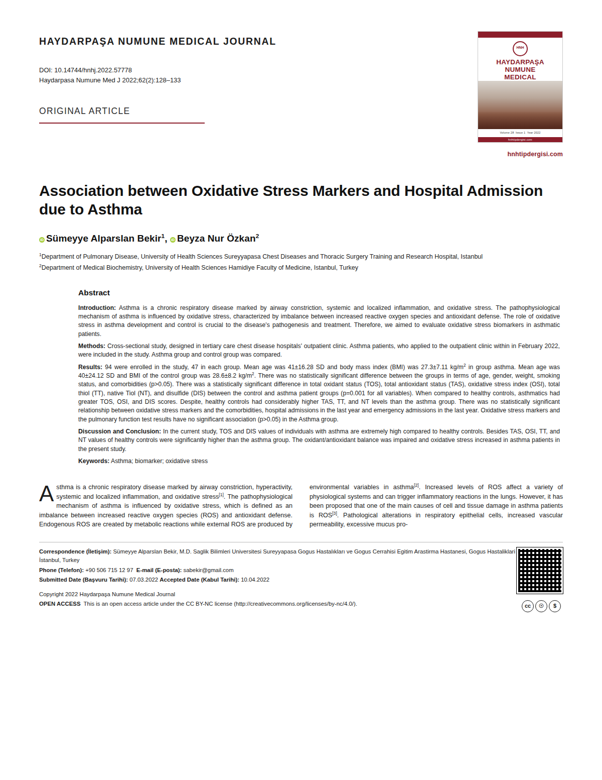Haydarpaşa Numune Medical Journal
DOI: 10.14744/hnhj.2022.57778
Haydarpasa Numune Med J 2022;62(2):128–133
Original Article
HNH
Haydarpaşa
Numune
Medical
Journal
Volume 28 Issue 1 Year 2022
hnhtipdergisi.com
hnhtipdergisi.com
Association between Oxidative Stress Markers and Hospital Admission due to Asthma
iDSümeyye Alparslan Bekir1, iDBeyza Nur Özkan2
1Department of Pulmonary Disease, University of Health Sciences Sureyyapasa Chest Diseases and Thoracic Surgery Training and Research Hospital, Istanbul
2Department of Medical Biochemistry, University of Health Sciences Hamidiye Faculty of Medicine, Istanbul, Turkey
Abstract
Introduction: Asthma is a chronic respiratory disease marked by airway constriction, systemic and localized inflammation, and oxidative stress. The pathophysiological mechanism of asthma is influenced by oxidative stress, characterized by imbalance between increased reactive oxygen species and antioxidant defense. The role of oxidative stress in asthma development and control is crucial to the disease's pathogenesis and treatment. Therefore, we aimed to evaluate oxidative stress biomarkers in asthmatic patients.
Methods: Cross-sectional study, designed in tertiary care chest disease hospitals' outpatient clinic. Asthma patients, who applied to the outpatient clinic within in February 2022, were included in the study. Asthma group and control group was compared.
Results: 94 were enrolled in the study, 47 in each group. Mean age was 41±16.28 SD and body mass index (BMI) was 27.3±7.11 kg/m2 in group asthma. Mean age was 40±24.12 SD and BMI of the control group was 28.6±8.2 kg/m2. There was no statistically significant difference between the groups in terms of age, gender, weight, smoking status, and comorbidities (p>0.05). There was a statistically significant difference in total oxidant status (TOS), total antioxidant status (TAS), oxidative stress index (OSI), total thiol (TT), native Tiol (NT), and disulfide (DIS) between the control and asthma patient groups (p=0.001 for all variables). When compared to healthy controls, asthmatics had greater TOS, OSI, and DIS scores. Despite, healthy controls had considerably higher TAS, TT, and NT levels than the asthma group. There was no statistically significant relationship between oxidative stress markers and the comorbidities, hospital admissions in the last year and emergency admissions in the last year. Oxidative stress markers and the pulmonary function test results have no significant association (p>0.05) in the Asthma group.
Discussion and Conclusion: In the current study, TOS and DIS values of individuals with asthma are extremely high compared to healthy controls. Besides TAS, OSI, TT, and NT values of healthy controls were significantly higher than the asthma group. The oxidant/antioxidant balance was impaired and oxidative stress increased in asthma patients in the present study.
Keywords: Asthma; biomarker; oxidative stress
Asthma is a chronic respiratory disease marked by airway constriction, hyperactivity, systemic and localized inflammation, and oxidative stress[1]. The pathophysiological mechanism of asthma is influenced by oxidative stress, which is defined as an imbalance between increased reactive oxygen species (ROS) and antioxidant defense. Endogenous ROS are created by metabolic reactions while external ROS are produced by environmental variables in asthma[2]. Increased levels of ROS affect a variety of physiological systems and can trigger inflammatory reactions in the lungs. However, it has been proposed that one of the main causes of cell and tissue damage in asthma patients is ROS[3]. Pathological alterations in respiratory epithelial cells, increased vascular permeability, excessive mucus pro-
Correspondence (İletişim): Sümeyye Alparslan Bekir, M.D. Saglik Bilimleri Universitesi Sureyyapasa Gogus Hastalıkları ve Gogus Cerrahisi Egitim Arastirma Hastanesi, Gogus Hastaliklari Anabilim Dali, İstanbul, Turkey
Phone (Telefon): +90 506 715 12 97 E-mail (E-posta): sabekir@gmail.com
Submitted Date (Başvuru Tarihi): 07.03.2022 Accepted Date (Kabul Tarihi): 10.04.2022
Copyright 2022 Haydarpaşa Numune Medical Journal
OPEN ACCESS This is an open access article under the CC BY-NC license (http://creativecommons.org/licenses/by-nc/4.0/).
cc
☉
$